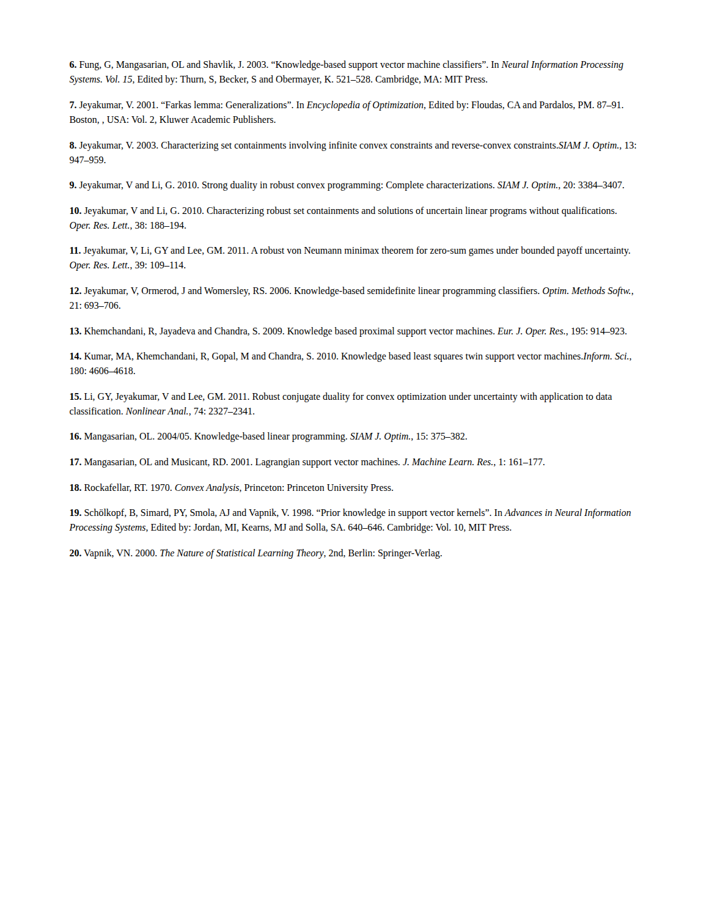6. Fung, G, Mangasarian, OL and Shavlik, J. 2003. “Knowledge-based support vector machine classifiers”. In Neural Information Processing Systems. Vol. 15, Edited by: Thurn, S, Becker, S and Obermayer, K. 521–528. Cambridge, MA: MIT Press.
7. Jeyakumar, V. 2001. “Farkas lemma: Generalizations”. In Encyclopedia of Optimization, Edited by: Floudas, CA and Pardalos, PM. 87–91. Boston, , USA: Vol. 2, Kluwer Academic Publishers.
8. Jeyakumar, V. 2003. Characterizing set containments involving infinite convex constraints and reverse-convex constraints.SIAM J. Optim., 13: 947–959.
9. Jeyakumar, V and Li, G. 2010. Strong duality in robust convex programming: Complete characterizations. SIAM J. Optim., 20: 3384–3407.
10. Jeyakumar, V and Li, G. 2010. Characterizing robust set containments and solutions of uncertain linear programs without qualifications. Oper. Res. Lett., 38: 188–194.
11. Jeyakumar, V, Li, GY and Lee, GM. 2011. A robust von Neumann minimax theorem for zero-sum games under bounded payoff uncertainty. Oper. Res. Lett., 39: 109–114.
12. Jeyakumar, V, Ormerod, J and Womersley, RS. 2006. Knowledge-based semidefinite linear programming classifiers. Optim. Methods Softw., 21: 693–706.
13. Khemchandani, R, Jayadeva and Chandra, S. 2009. Knowledge based proximal support vector machines. Eur. J. Oper. Res., 195: 914–923.
14. Kumar, MA, Khemchandani, R, Gopal, M and Chandra, S. 2010. Knowledge based least squares twin support vector machines.Inform. Sci., 180: 4606–4618.
15. Li, GY, Jeyakumar, V and Lee, GM. 2011. Robust conjugate duality for convex optimization under uncertainty with application to data classification. Nonlinear Anal., 74: 2327–2341.
16. Mangasarian, OL. 2004/05. Knowledge-based linear programming. SIAM J. Optim., 15: 375–382.
17. Mangasarian, OL and Musicant, RD. 2001. Lagrangian support vector machines. J. Machine Learn. Res., 1: 161–177.
18. Rockafellar, RT. 1970. Convex Analysis, Princeton: Princeton University Press.
19. Schölkopf, B, Simard, PY, Smola, AJ and Vapnik, V. 1998. “Prior knowledge in support vector kernels”. In Advances in Neural Information Processing Systems, Edited by: Jordan, MI, Kearns, MJ and Solla, SA. 640–646. Cambridge: Vol. 10, MIT Press.
20. Vapnik, VN. 2000. The Nature of Statistical Learning Theory, 2nd, Berlin: Springer-Verlag.